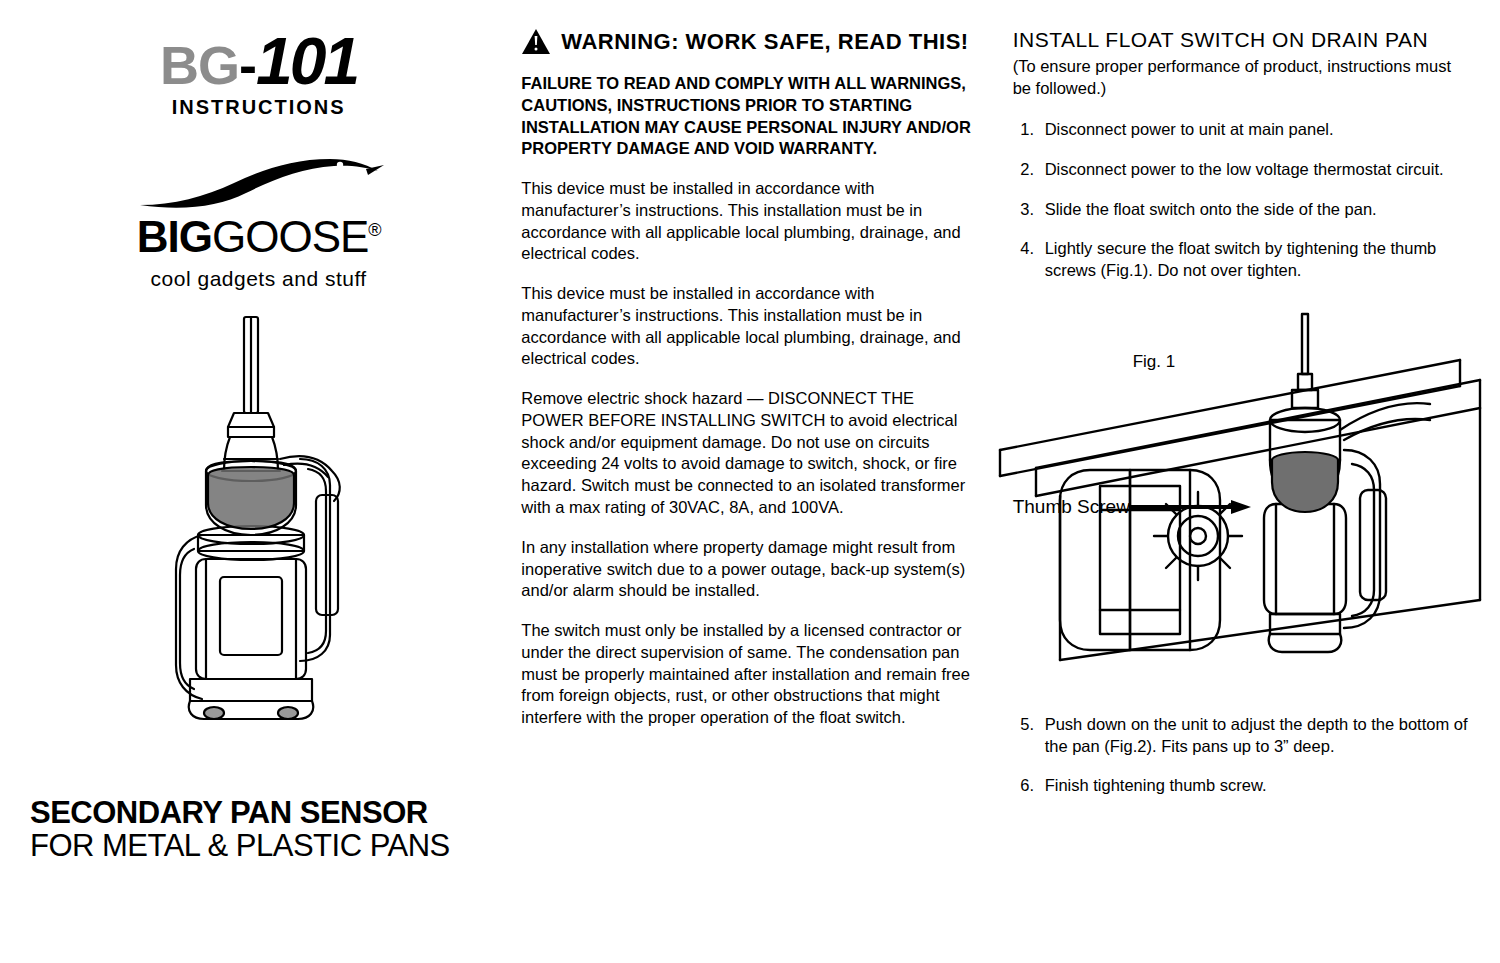BG-101
INSTRUCTIONS
BIG GOOSE®
cool gadgets and stuff
SECONDARY PAN SENSOR
FOR METAL & PLASTIC PANS
WARNING: WORK SAFE, READ THIS!
FAILURE TO READ AND COMPLY WITH ALL WARNINGS, CAUTIONS, INSTRUCTIONS PRIOR TO STARTING INSTALLATION MAY CAUSE PERSONAL INJURY AND/OR PROPERTY DAMAGE AND VOID WARRANTY.
This device must be installed in accordance with manufacturer’s instructions. This installation must be in accordance with all applicable local plumbing, drainage, and electrical codes.
This device must be installed in accordance with manufacturer’s instructions. This installation must be in accordance with all applicable local plumbing, drainage, and electrical codes.
Remove electric shock hazard — DISCONNECT THE POWER BEFORE INSTALLING SWITCH to avoid electrical shock and/or equipment damage. Do not use on circuits exceeding 24 volts to avoid damage to switch, shock, or fire hazard. Switch must be connected to an isolated transformer with a max rating of 30VAC, 8A, and 100VA.
In any installation where property damage might result from inoperative switch due to a power outage, back-up system(s) and/or alarm should be installed.
The switch must only be installed by a licensed contractor or under the direct supervision of same. The condensation pan must be properly maintained after installation and remain free from foreign objects, rust, or other obstructions that might interfere with the proper operation of the float switch.
INSTALL FLOAT SWITCH ON DRAIN PAN
(To ensure proper performance of product, instructions must be followed.)
Disconnect power to unit at main panel.
Disconnect power to the low voltage thermostat circuit.
Slide the float switch onto the side of the pan.
Lightly secure the float switch by tightening the thumb screws (Fig.1). Do not over tighten.
Fig. 1
Thumb Screw
Push down on the unit to adjust the depth to the bottom of the pan (Fig.2). Fits pans up to 3” deep.
Finish tightening thumb screw.